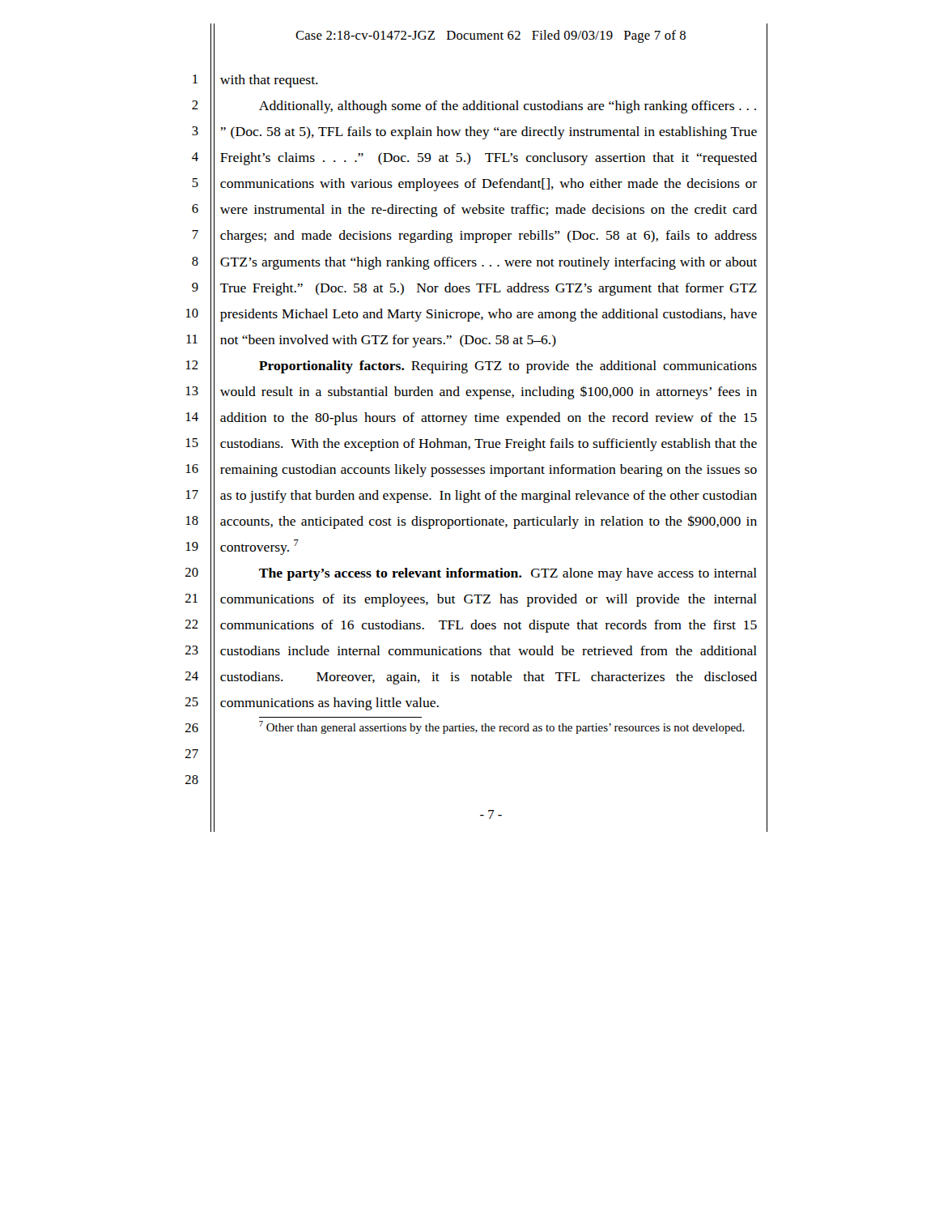Case 2:18-cv-01472-JGZ Document 62 Filed 09/03/19 Page 7 of 8
1
2
3
4
5
6
7
8
9
10
11
12
13
14
15
16
17
18
19
20
21
22
23
24
25
26
27
28
with that request.
Additionally, although some of the additional custodians are “high ranking officers . . . ” (Doc. 58 at 5), TFL fails to explain how they “are directly instrumental in establishing True Freight’s claims . . . .” (Doc. 59 at 5.) TFL’s conclusory assertion that it “requested communications with various employees of Defendant[], who either made the decisions or were instrumental in the re-directing of website traffic; made decisions on the credit card charges; and made decisions regarding improper rebills” (Doc. 58 at 6), fails to address GTZ’s arguments that “high ranking officers . . . were not routinely interfacing with or about True Freight.” (Doc. 58 at 5.) Nor does TFL address GTZ’s argument that former GTZ presidents Michael Leto and Marty Sinicrope, who are among the additional custodians, have not “been involved with GTZ for years.” (Doc. 58 at 5–6.)
Proportionality factors. Requiring GTZ to provide the additional communications would result in a substantial burden and expense, including $100,000 in attorneys’ fees in addition to the 80-plus hours of attorney time expended on the record review of the 15 custodians. With the exception of Hohman, True Freight fails to sufficiently establish that the remaining custodian accounts likely possesses important information bearing on the issues so as to justify that burden and expense. In light of the marginal relevance of the other custodian accounts, the anticipated cost is disproportionate, particularly in relation to the $900,000 in controversy. 7
The party’s access to relevant information. GTZ alone may have access to internal communications of its employees, but GTZ has provided or will provide the internal communications of 16 custodians. TFL does not dispute that records from the first 15 custodians include internal communications that would be retrieved from the additional custodians. Moreover, again, it is notable that TFL characterizes the disclosed communications as having little value.
7 Other than general assertions by the parties, the record as to the parties’ resources is not developed.
- 7 -